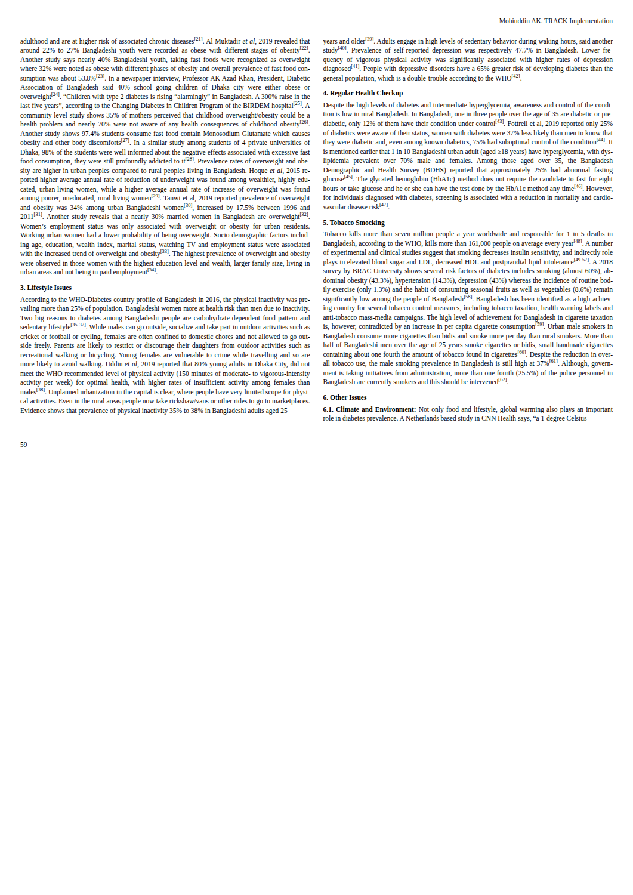Mohiuddin AK. TRACK Implementation
adulthood and are at higher risk of associated chronic diseases[21]. Al Muktadir et al, 2019 revealed that around 22% to 27% Bangladeshi youth were recorded as obese with different stages of obesity[22]. Another study says nearly 40% Bangladeshi youth, taking fast foods were recognized as overweight where 32% were noted as obese with different phases of obesity and overall prevalence of fast food consumption was about 53.8%[23]. In a newspaper interview, Professor AK Azad Khan, President, Diabetic Association of Bangladesh said 40% school going children of Dhaka city were either obese or overweight[24]. “Children with type 2 diabetes is rising “alarmingly” in Bangladesh. A 300% raise in the last five years”, according to the Changing Diabetes in Children Program of the BIRDEM hospital[25]. A community level study shows 35% of mothers perceived that childhood overweight/obesity could be a health problem and nearly 70% were not aware of any health consequences of childhood obesity[26]. Another study shows 97.4% students consume fast food contain Monosodium Glutamate which causes obesity and other body discomforts[27]. In a similar study among students of 4 private universities of Dhaka, 98% of the students were well informed about the negative effects associated with excessive fast food consumption, they were still profoundly addicted to it[28]. Prevalence rates of overweight and obesity are higher in urban peoples compared to rural peoples living in Bangladesh. Hoque et al, 2015 reported higher average annual rate of reduction of underweight was found among wealthier, highly educated, urban-living women, while a higher average annual rate of increase of overweight was found among poorer, uneducated, rural-living women[29]. Tanwi et al, 2019 reported prevalence of overweight and obesity was 34% among urban Bangladeshi women[30], increased by 17.5% between 1996 and 2011[31]. Another study reveals that a nearly 30% married women in Bangladesh are overweight[32]. Women’s employment status was only associated with overweight or obesity for urban residents. Working urban women had a lower probability of being overweight. Socio-demographic factors including age, education, wealth index, marital status, watching TV and employment status were associated with the increased trend of overweight and obesity[33]. The highest prevalence of overweight and obesity were observed in those women with the highest education level and wealth, larger family size, living in urban areas and not being in paid employment[34].
3. Lifestyle Issues
According to the WHO-Diabetes country profile of Bangladesh in 2016, the physical inactivity was prevailing more than 25% of population. Bangladeshi women more at health risk than men due to inactivity. Two big reasons to diabetes among Bangladeshi people are carbohydrate-dependent food pattern and sedentary lifestyle[35-37]. While males can go outside, socialize and take part in outdoor activities such as cricket or football or cycling, females are often confined to domestic chores and not allowed to go outside freely. Parents are likely to restrict or discourage their daughters from outdoor activities such as recreational walking or bicycling. Young females are vulnerable to crime while travelling and so are more likely to avoid walking. Uddin et al, 2019 reported that 80% young adults in Dhaka City, did not meet the WHO recommended level of physical activity (150 minutes of moderate- to vigorous-intensity activity per week) for optimal health, with higher rates of insufficient activity among females than males[38]. Unplanned urbanization in the capital is clear, where people have very limited scope for physical activities. Even in the rural areas people now take rickshaw/vans or other rides to go to marketplaces. Evidence shows that prevalence of physical inactivity 35% to 38% in Bangladeshi adults aged 25
years and older[39]. Adults engage in high levels of sedentary behavior during waking hours, said another study[40]. Prevalence of self-reported depression was respectively 47.7% in Bangladesh. Lower frequency of vigorous physical activity was significantly associated with higher rates of depression diagnosed[41]. People with depressive disorders have a 65% greater risk of developing diabetes than the general population, which is a double-trouble according to the WHO[42].
4. Regular Health Checkup
Despite the high levels of diabetes and intermediate hyperglycemia, awareness and control of the condition is low in rural Bangladesh. In Bangladesh, one in three people over the age of 35 are diabetic or pre-diabetic, only 12% of them have their condition under control[43]. Fottrell et al, 2019 reported only 25% of diabetics were aware of their status, women with diabetes were 37% less likely than men to know that they were diabetic and, even among known diabetics, 75% had suboptimal control of the condition[44]. It is mentioned earlier that 1 in 10 Bangladeshi urban adult (aged ≥18 years) have hyperglycemia, with dyslipidemia prevalent over 70% male and females. Among those aged over 35, the Bangladesh Demographic and Health Survey (BDHS) reported that approximately 25% had abnormal fasting glucose[45]. The glycated hemoglobin (HbA1c) method does not require the candidate to fast for eight hours or take glucose and he or she can have the test done by the HbA1c method any time[46]. However, for individuals diagnosed with diabetes, screening is associated with a reduction in mortality and cardiovascular disease risk[47].
5. Tobacco Smocking
Tobacco kills more than seven million people a year worldwide and responsible for 1 in 5 deaths in Bangladesh, according to the WHO, kills more than 161,000 people on average every year[48]. A number of experimental and clinical studies suggest that smoking decreases insulin sensitivity, and indirectly role plays in elevated blood sugar and LDL, decreased HDL and postprandial lipid intolerance[49-57]. A 2018 survey by BRAC University shows several risk factors of diabetes includes smoking (almost 60%), abdominal obesity (43.3%), hypertension (14.3%), depression (43%) whereas the incidence of routine bodily exercise (only 1.3%) and the habit of consuming seasonal fruits as well as vegetables (8.6%) remain significantly low among the people of Bangladesh[58]. Bangladesh has been identified as a high-achieving country for several tobacco control measures, including tobacco taxation, health warning labels and anti-tobacco mass-media campaigns. The high level of achievement for Bangladesh in cigarette taxation is, however, contradicted by an increase in per capita cigarette consumption[59]. Urban male smokers in Bangladesh consume more cigarettes than bidis and smoke more per day than rural smokers. More than half of Bangladeshi men over the age of 25 years smoke cigarettes or bidis, small handmade cigarettes containing about one fourth the amount of tobacco found in cigarettes[60]. Despite the reduction in overall tobacco use, the male smoking prevalence in Bangladesh is still high at 37%[61]. Although, government is taking initiatives from administration, more than one fourth (25.5%) of the police personnel in Bangladesh are currently smokers and this should be intervened[62].
6. Other Issues
6.1. Climate and Environment: Not only food and lifestyle, global warming also plays an important role in diabetes prevalence. A Netherlands based study in CNN Health says, “a 1-degree Celsius
59